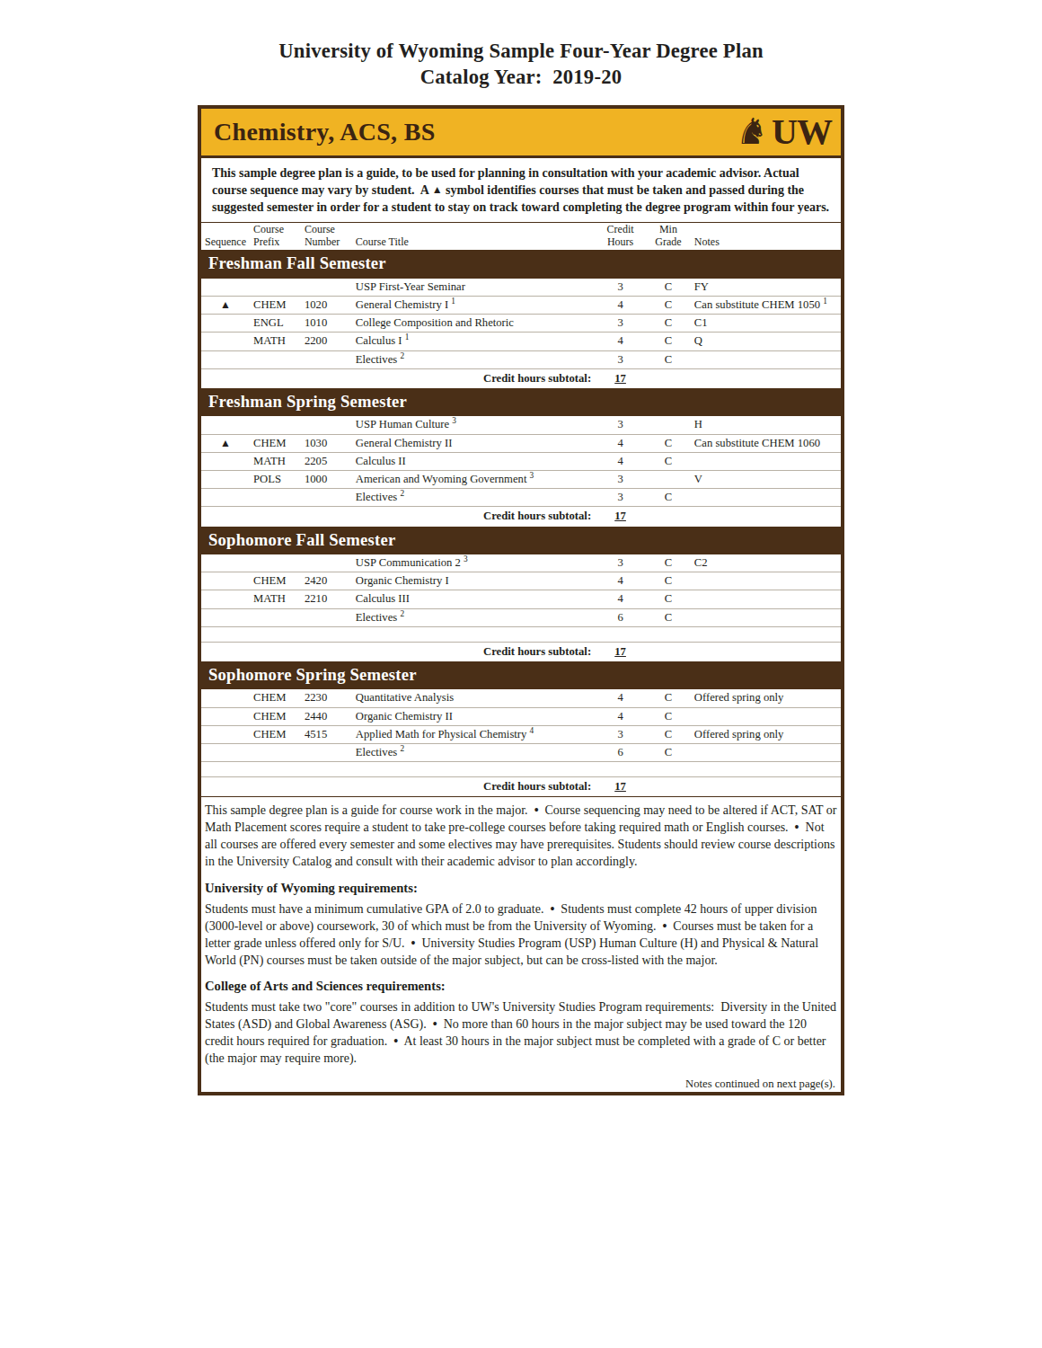University of Wyoming Sample Four-Year Degree Plan Catalog Year: 2019-20
Chemistry, ACS, BS
♞UW
This sample degree plan is a guide, to be used for planning in consultation with your academic advisor. Actual course sequence may vary by student. A ▲ symbol identifies courses that must be taken and passed during the suggested semester in order for a student to stay on track toward completing the degree program within four years.
| Sequence | Course Prefix | Course Number | Course Title | Credit Hours | Min Grade | Notes |
| --- | --- | --- | --- | --- | --- | --- |
| Freshman Fall Semester |
| | | | USP First-Year Seminar | 3 | C | FY |
| ▲ | CHEM | 1020 | General Chemistry I 1 | 4 | C | Can substitute CHEM 1050 1 |
| | ENGL | 1010 | College Composition and Rhetoric | 3 | C | C1 |
| | MATH | 2200 | Calculus I 1 | 4 | C | Q |
| | | | Electives 2 | 3 | C | |
| Credit hours subtotal: | 17 | | |
| Freshman Spring Semester |
| | | | USP Human Culture 3 | 3 | | H |
| ▲ | CHEM | 1030 | General Chemistry II | 4 | C | Can substitute CHEM 1060 |
| | MATH | 2205 | Calculus II | 4 | C | |
| | POLS | 1000 | American and Wyoming Government 3 | 3 | | V |
| | | | Electives 2 | 3 | C | |
| Credit hours subtotal: | 17 | | |
| Sophomore Fall Semester |
| | | | USP Communication 2 3 | 3 | C | C2 |
| | CHEM | 2420 | Organic Chemistry I | 4 | C | |
| | MATH | 2210 | Calculus III | 4 | C | |
| | | | Electives 2 | 6 | C | |
| Credit hours subtotal: | 17 | | |
| Sophomore Spring Semester |
| | CHEM | 2230 | Quantitative Analysis | 4 | C | Offered spring only |
| | CHEM | 2440 | Organic Chemistry II | 4 | C | |
| | CHEM | 4515 | Applied Math for Physical Chemistry 4 | 3 | C | Offered spring only |
| | | | Electives 2 | 6 | C | |
| Credit hours subtotal: | 17 | | |
This sample degree plan is a guide for course work in the major. • Course sequencing may need to be altered if ACT, SAT or Math Placement scores require a student to take pre-college courses before taking required math or English courses. • Not all courses are offered every semester and some electives may have prerequisites. Students should review course descriptions in the University Catalog and consult with their academic advisor to plan accordingly.
University of Wyoming requirements:
Students must have a minimum cumulative GPA of 2.0 to graduate. • Students must complete 42 hours of upper division (3000-level or above) coursework, 30 of which must be from the University of Wyoming. • Courses must be taken for a letter grade unless offered only for S/U. • University Studies Program (USP) Human Culture (H) and Physical & Natural World (PN) courses must be taken outside of the major subject, but can be cross-listed with the major.
College of Arts and Sciences requirements:
Students must take two "core" courses in addition to UW's University Studies Program requirements: Diversity in the United States (ASD) and Global Awareness (ASG). • No more than 60 hours in the major subject may be used toward the 120 credit hours required for graduation. • At least 30 hours in the major subject must be completed with a grade of C or better (the major may require more).
Notes continued on next page(s).